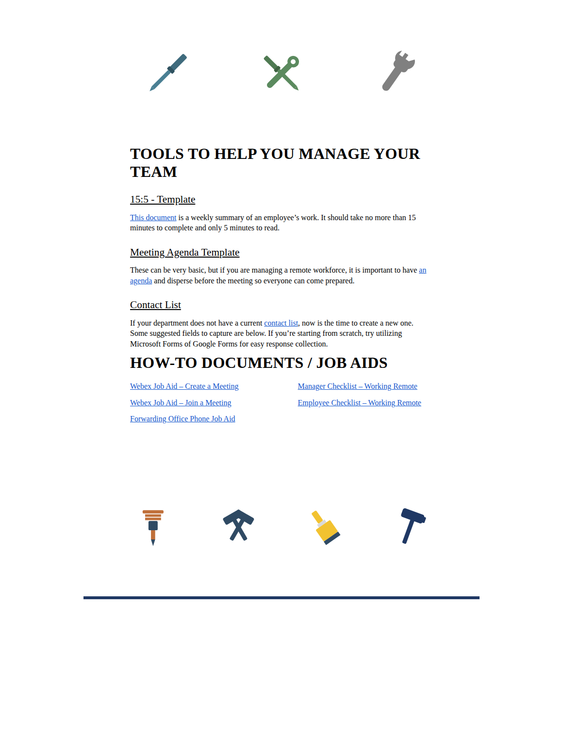TOOLS TO HELP YOU MANAGE YOUR TEAM
15:5 - Template
This document is a weekly summary of an employee’s work. It should take no more than 15 minutes to complete and only 5 minutes to read.
Meeting Agenda Template
These can be very basic, but if you are managing a remote workforce, it is important to have an agenda and disperse before the meeting so everyone can come prepared.
Contact List
If your department does not have a current contact list, now is the time to create a new one. Some suggested fields to capture are below. If you’re starting from scratch, try utilizing Microsoft Forms of Google Forms for easy response collection.
HOW-TO DOCUMENTS / JOB AIDS
| Webex Job Aid – Create a Meeting | Manager Checklist – Working Remote |
| Webex Job Aid – Join a Meeting | Employee Checklist – Working Remote |
| Forwarding Office Phone Job Aid | |